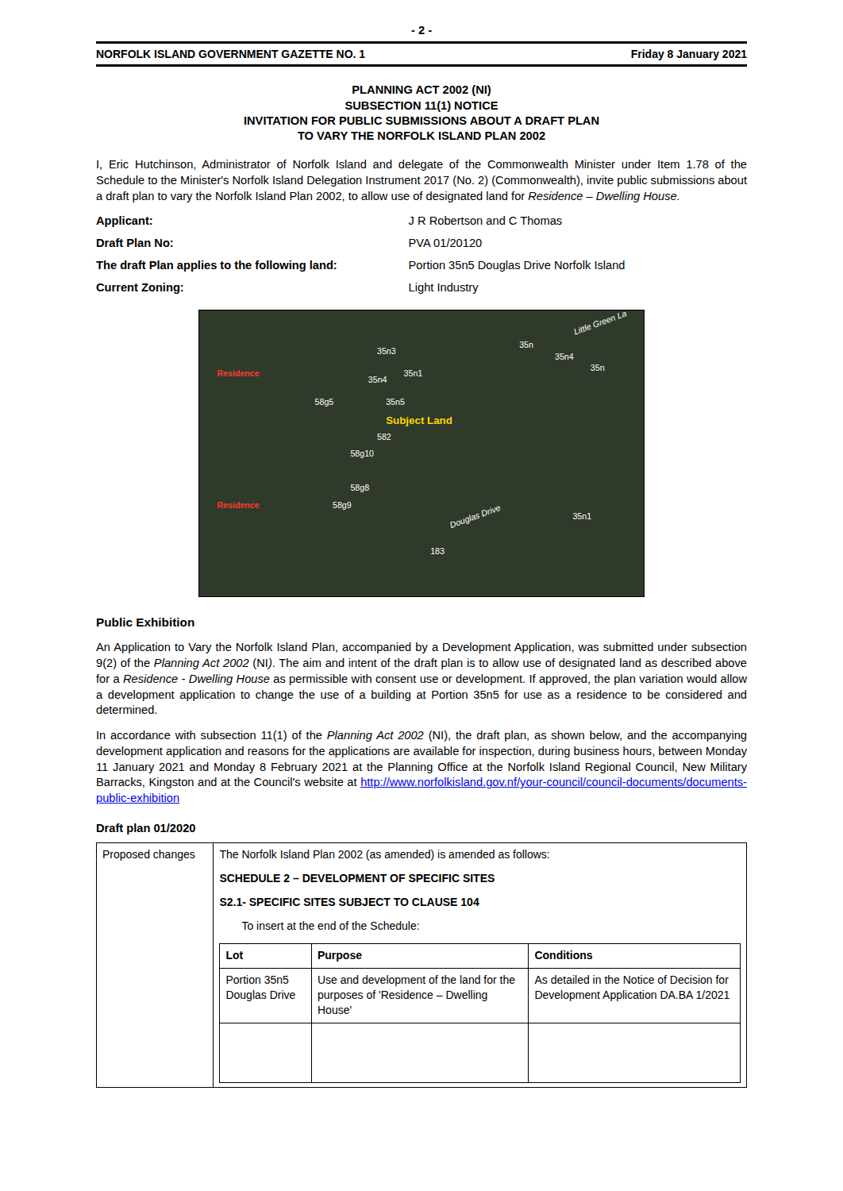- 2 -
NORFOLK ISLAND GOVERNMENT GAZETTE NO. 1 Friday 8 January 2021
PLANNING ACT 2002 (NI)
SUBSECTION 11(1) NOTICE
INVITATION FOR PUBLIC SUBMISSIONS ABOUT A DRAFT PLAN
TO VARY THE NORFOLK ISLAND PLAN 2002
I, Eric Hutchinson, Administrator of Norfolk Island and delegate of the Commonwealth Minister under Item 1.78 of the Schedule to the Minister's Norfolk Island Delegation Instrument 2017 (No. 2) (Commonwealth), invite public submissions about a draft plan to vary the Norfolk Island Plan 2002, to allow use of designated land for Residence – Dwelling House.
Applicant:
J R Robertson and C Thomas
Draft Plan No:
PVA 01/20120
The draft Plan applies to the following land:
Portion 35n5 Douglas Drive Norfolk Island
Current Zoning:
Light Industry
Subject Land 35n3 35n 35n4 35n 35n4 35n1 35n5 58g5 582 58g10 58g8 58g9 183 35n1 Residence Residence Little Green La Douglas Drive
Public Exhibition
An Application to Vary the Norfolk Island Plan, accompanied by a Development Application, was submitted under subsection 9(2) of the Planning Act 2002 (NI). The aim and intent of the draft plan is to allow use of designated land as described above for a Residence - Dwelling House as permissible with consent use or development. If approved, the plan variation would allow a development application to change the use of a building at Portion 35n5 for use as a residence to be considered and determined.
In accordance with subsection 11(1) of the Planning Act 2002 (NI), the draft plan, as shown below, and the accompanying development application and reasons for the applications are available for inspection, during business hours, between Monday 11 January 2021 and Monday 8 February 2021 at the Planning Office at the Norfolk Island Regional Council, New Military Barracks, Kingston and at the Council's website at http://www.norfolkisland.gov.nf/your-council/council-documents/documents-public-exhibition
Draft plan 01/2020
| Proposed changes | The Norfolk Island Plan 2002 (as amended) is amended as follows: SCHEDULE 2 – DEVELOPMENT OF SPECIFIC SITES S2.1- SPECIFIC SITES SUBJECT TO CLAUSE 104 To insert at the end of the Schedule: / Lot / Purpose / Conditions / / --- / --- / --- / / Portion 35n5 Douglas Drive / Use and development of the land for the purposes of 'Residence – Dwelling House' / As detailed in the Notice of Decision for Development Application DA.BA 1/2021 / |